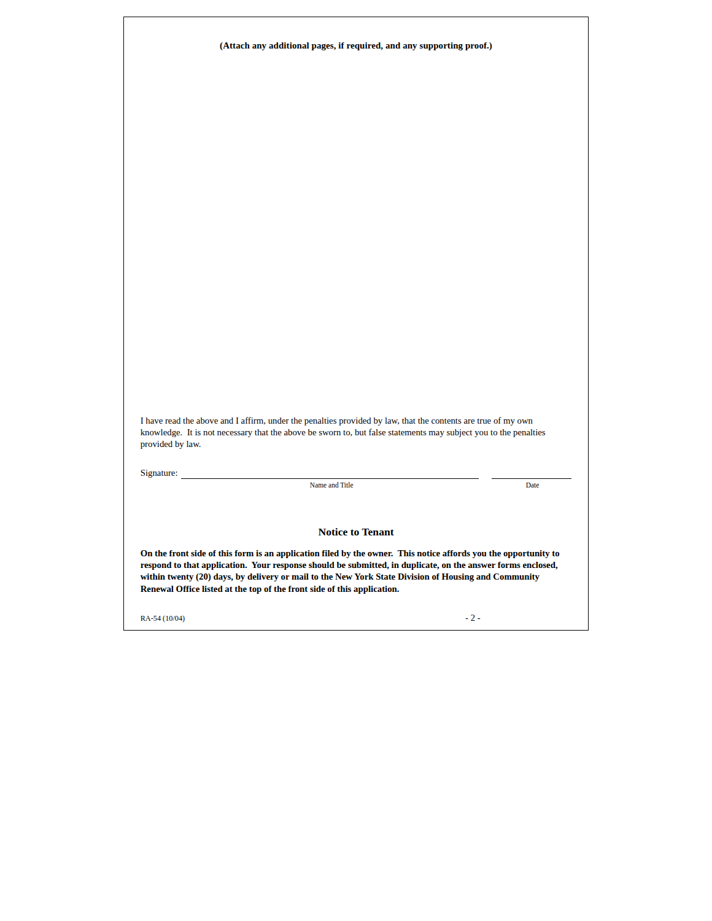(Attach any additional pages, if required, and any supporting proof.)
I have read the above and I affirm, under the penalties provided by law, that the contents are true of my own knowledge. It is not necessary that the above be sworn to, but false statements may subject you to the penalties provided by law.
Signature:
Name and Title
Date
Notice to Tenant
On the front side of this form is an application filed by the owner. This notice affords you the opportunity to respond to that application. Your response should be submitted, in duplicate, on the answer forms enclosed, within twenty (20) days, by delivery or mail to the New York State Division of Housing and Community Renewal Office listed at the top of the front side of this application.
RA-54 (10/04)
- 2 -